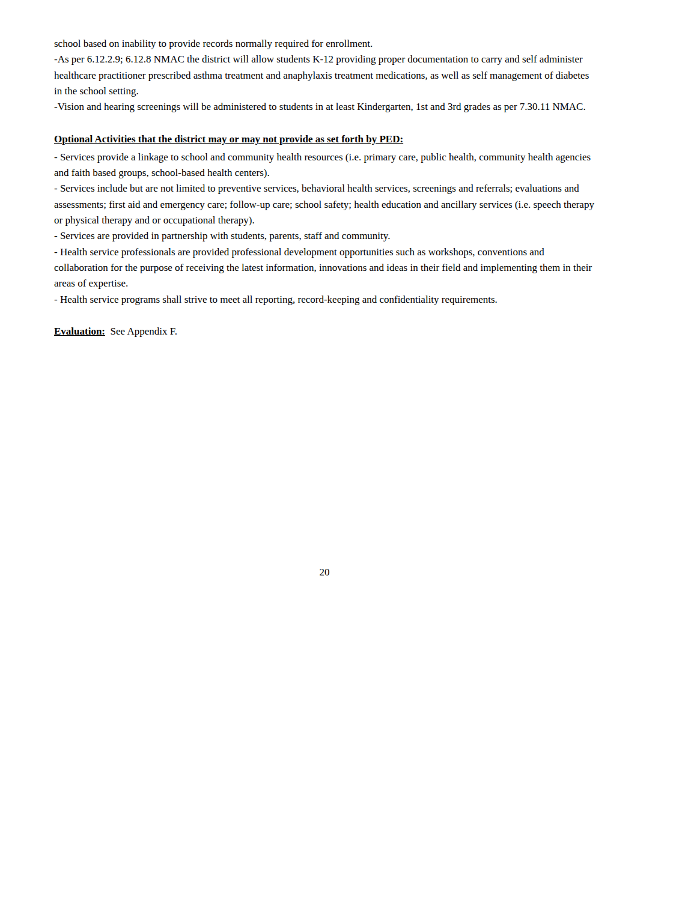school based on inability to provide records normally required for enrollment.
-As per 6.12.2.9; 6.12.8 NMAC the district will allow students K-12 providing proper documentation to carry and self administer healthcare practitioner prescribed asthma treatment and anaphylaxis treatment medications, as well as self management of diabetes in the school setting.
-Vision and hearing screenings will be administered to students in at least Kindergarten, 1st and 3rd grades as per 7.30.11 NMAC.
Optional Activities that the district may or may not provide as set forth by PED:
- Services provide a linkage to school and community health resources (i.e. primary care, public health, community health agencies and faith based groups, school-based health centers).
- Services include but are not limited to preventive services, behavioral health services, screenings and referrals; evaluations and assessments; first aid and emergency care; follow-up care; school safety; health education and ancillary services (i.e. speech therapy or physical therapy and or occupational therapy).
- Services are provided in partnership with students, parents, staff and community.
- Health service professionals are provided professional development opportunities such as workshops, conventions and collaboration for the purpose of receiving the latest information, innovations and ideas in their field and implementing them in their areas of expertise.
- Health service programs shall strive to meet all reporting, record-keeping and confidentiality requirements.
Evaluation: See Appendix F.
20